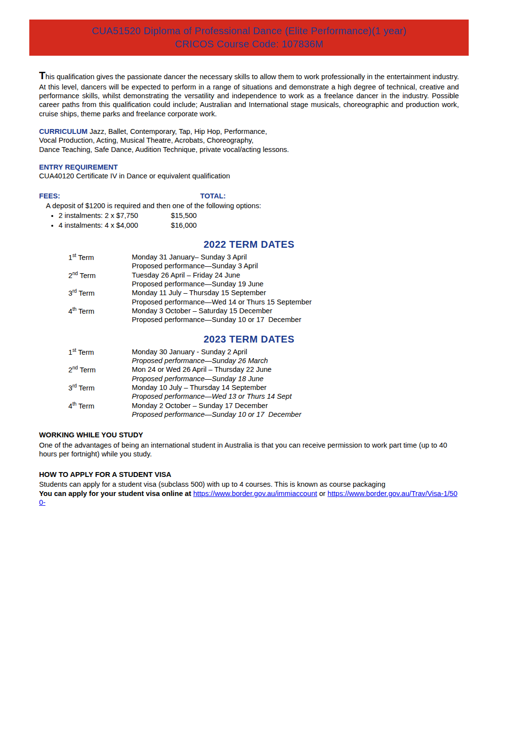CUA51520 Diploma of Professional Dance (Elite Performance)(1 year)
CRICOS Course Code: 107836M
This qualification gives the passionate dancer the necessary skills to allow them to work professionally in the entertainment industry. At this level, dancers will be expected to perform in a range of situations and demonstrate a high degree of technical, creative and performance skills, whilst demonstrating the versatility and independence to work as a freelance dancer in the industry. Possible career paths from this qualification could include; Australian and International stage musicals, choreographic and production work, cruise ships, theme parks and freelance corporate work.
CURRICULUM Jazz, Ballet, Contemporary, Tap, Hip Hop, Performance,
Vocal Production, Acting, Musical Theatre, Acrobats, Choreography,
Dance Teaching, Safe Dance, Audition Technique, private vocal/acting lessons.
ENTRY REQUIREMENT
CUA40120 Certificate IV in Dance or equivalent qualification
FEES: TOTAL:
A deposit of $1200 is required and then one of the following options:
2 instalments: 2 x $7,750$15,500
4 instalments: 4 x $4,000$16,000
2022 TERM DATES
| 1 st Term | Monday 31 January– Sunday 3 April Proposed performance—Sunday 3 April |
| 2 nd Term | Tuesday 26 April – Friday 24 June Proposed performance—Sunday 19 June |
| 3 rd Term | Monday 11 July – Thursday 15 September Proposed performance—Wed 14 or Thurs 15 September |
| 4 th Term | Monday 3 October – Saturday 15 December Proposed performance—Sunday 10 or 17 December |
2023 TERM DATES
| 1 st Term | Monday 30 January - Sunday 2 April Proposed performance—Sunday 26 March |
| 2 nd Term | Mon 24 or Wed 26 April – Thursday 22 June Proposed performance—Sunday 18 June |
| 3 rd Term | Monday 10 July – Thursday 14 September Proposed performance—Wed 13 or Thurs 14 Sept |
| 4 th Term | Monday 2 October – Sunday 17 December Proposed performance—Sunday 10 or 17 December |
WORKING WHILE YOU STUDY
One of the advantages of being an international student in Australia is that you can receive permission to work part time (up to 40 hours per fortnight) while you study.
HOW TO APPLY FOR A STUDENT VISA
Students can apply for a student visa (subclass 500) with up to 4 courses. This is known as course packaging
You can apply for your student visa online at https://www.border.gov.au/immiaccount or https://www.border.gov.au/Trav/Visa-1/500-